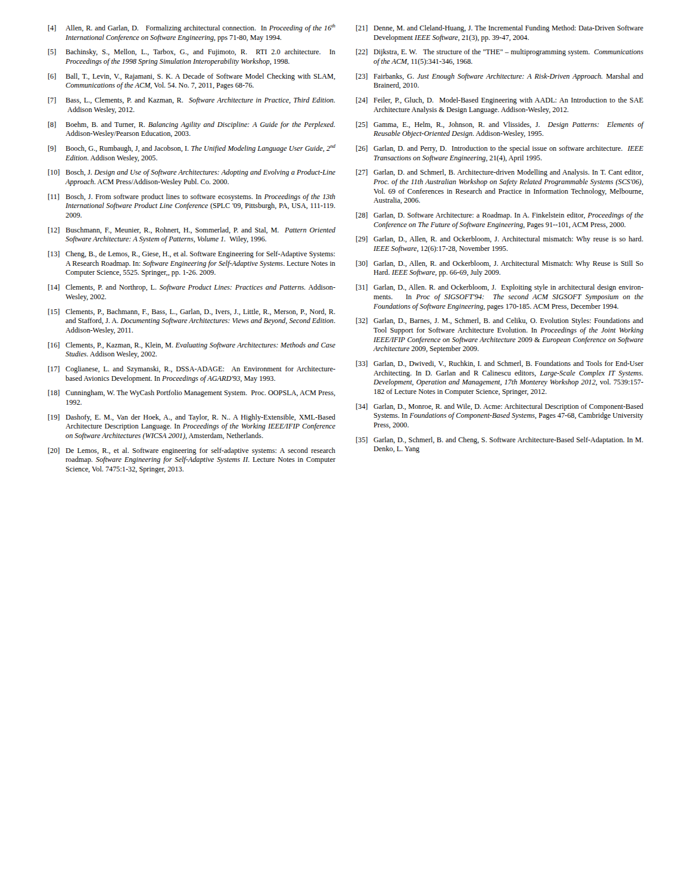[4]
Allen, R. and Garlan, D. Formalizing architectural connection. In Proceeding of the 16th International Conference on Software Engineering, pps 71-80, May 1994.
[5]
Bachinsky, S., Mellon, L., Tarbox, G., and Fujimoto, R. RTI 2.0 architecture. In Proceedings of the 1998 Spring Simulation Interoperability Workshop, 1998.
[6]
Ball, T., Levin, V., Rajamani, S. K. A Decade of Software Model Checking with SLAM, Communications of the ACM, Vol. 54. No. 7, 2011, Pages 68-76.
[7]
Bass, L., Clements, P. and Kazman, R. Software Architecture in Practice, Third Edition. Addison Wesley, 2012.
[8]
Boehm, B. and Turner, R. Balancing Agility and Discipline: A Guide for the Perplexed. Addison-Wesley/Pearson Education, 2003.
[9]
Booch, G., Rumbaugh, J, and Jacobson, I. The Unified Modeling Language User Guide, 2nd Edition. Addison Wesley, 2005.
[10]
Bosch, J. Design and Use of Software Architectures: Adopting and Evolving a Product-Line Approach. ACM Press/Addison-Wesley Publ. Co. 2000.
[11]
Bosch, J. From software product lines to software ecosystems. In Proceedings of the 13th International Software Product Line Conference (SPLC '09, Pittsburgh, PA, USA, 111-119. 2009.
[12]
Buschmann, F., Meunier, R., Rohnert, H., Sommerlad, P. and Stal, M. Pattern Oriented Software Architecture: A System of Patterns, Volume 1. Wiley, 1996.
[13]
Cheng, B., de Lemos, R., Giese, H., et al. Software Engineering for Self-Adaptive Systems: A Research Roadmap. In: Software Engineering for Self-Adaptive Systems. Lecture Notes in Computer Science, 5525. Springer,, pp. 1-26. 2009.
[14]
Clements, P. and Northrop, L. Software Product Lines: Practices and Patterns. Addison-Wesley, 2002.
[15]
Clements, P., Bachmann, F., Bass, L., Garlan, D., Ivers, J., Little, R., Merson, P., Nord, R. and Stafford, J. A. Documenting Software Architectures: Views and Beyond, Second Edition. Addison-Wesley, 2011.
[16]
Clements, P., Kazman, R., Klein, M. Evaluating Software Architectures: Methods and Case Studies. Addison Wesley, 2002.
[17]
Coglianese, L. and Szymanski, R., DSSA-ADAGE: An Environment for Architecture-based Avionics Development. In Proceedings of AGARD'93, May 1993.
[18]
Cunningham, W. The WyCash Portfolio Management System. Proc. OOPSLA, ACM Press, 1992.
[19]
Dashofy, E. M., Van der Hoek, A., and Taylor, R. N.. A Highly-Extensible, XML-Based Architecture Description Language. In Proceedings of the Working IEEE/IFIP Conference on Software Architectures (WICSA 2001), Amsterdam, Netherlands.
[20]
De Lemos, R., et al. Software engineering for self-adaptive systems: A second research roadmap. Software Engineering for Self-Adaptive Systems II. Lecture Notes in Computer Science, Vol. 7475:1-32, Springer, 2013.
[21]
Denne, M. and Cleland-Huang, J. The Incremental Funding Method: Data-Driven Software Development IEEE Software, 21(3), pp. 39-47, 2004.
[22]
Dijkstra, E. W. The structure of the "THE" – multiprogramming system. Communications of the ACM, 11(5):341-346, 1968.
[23]
Fairbanks, G. Just Enough Software Architecture: A Risk-Driven Approach. Marshal and Brainerd, 2010.
[24]
Feiler, P., Gluch, D. Model-Based Engineering with AADL: An Introduction to the SAE Architecture Analysis & Design Language. Addison-Wesley, 2012.
[25]
Gamma, E., Helm, R., Johnson, R. and Vlissides, J. Design Patterns: Elements of Reusable Object-Oriented Design. Addison-Wesley, 1995.
[26]
Garlan, D. and Perry, D. Introduction to the special issue on software architecture. IEEE Transactions on Software Engineering, 21(4), April 1995.
[27]
Garlan, D. and Schmerl, B. Architecture-driven Modelling and Analysis. In T. Cant editor, Proc. of the 11th Australian Workshop on Safety Related Programmable Systems (SCS'06), Vol. 69 of Conferences in Research and Practice in Information Technology, Melbourne, Australia, 2006.
[28]
Garlan, D. Software Architecture: a Roadmap. In A. Finkelstein editor, Proceedings of the Conference on The Future of Software Engineering, Pages 91--101, ACM Press, 2000.
[29]
Garlan, D., Allen, R. and Ockerbloom, J. Architectural mismatch: Why reuse is so hard. IEEE Software, 12(6):17-28, November 1995.
[30]
Garlan, D., Allen, R. and Ockerbloom, J. Architectural Mismatch: Why Reuse is Still So Hard. IEEE Software, pp. 66-69, July 2009.
[31]
Garlan, D., Allen. R. and Ockerbloom, J. Exploiting style in architectural design environments. In Proc of SIGSOFT'94: The second ACM SIGSOFT Symposium on the Foundations of Software Engineering, pages 170-185. ACM Press, December 1994.
[32]
Garlan, D., Barnes, J. M., Schmerl, B. and Celiku, O. Evolution Styles: Foundations and Tool Support for Software Architecture Evolution. In Proceedings of the Joint Working IEEE/IFIP Conference on Software Architecture 2009 & European Conference on Software Architecture 2009, September 2009.
[33]
Garlan, D., Dwivedi, V., Ruchkin, I. and Schmerl, B. Foundations and Tools for End-User Architecting. In D. Garlan and R Calinescu editors, Large-Scale Complex IT Systems. Development, Operation and Management, 17th Monterey Workshop 2012, vol. 7539:157-182 of Lecture Notes in Computer Science, Springer, 2012.
[34]
Garlan, D., Monroe, R. and Wile, D. Acme: Architectural Description of Component-Based Systems. In Foundations of Component-Based Systems, Pages 47-68, Cambridge University Press, 2000.
[35]
Garlan, D., Schmerl, B. and Cheng, S. Software Architecture-Based Self-Adaptation. In M. Denko, L. Yang